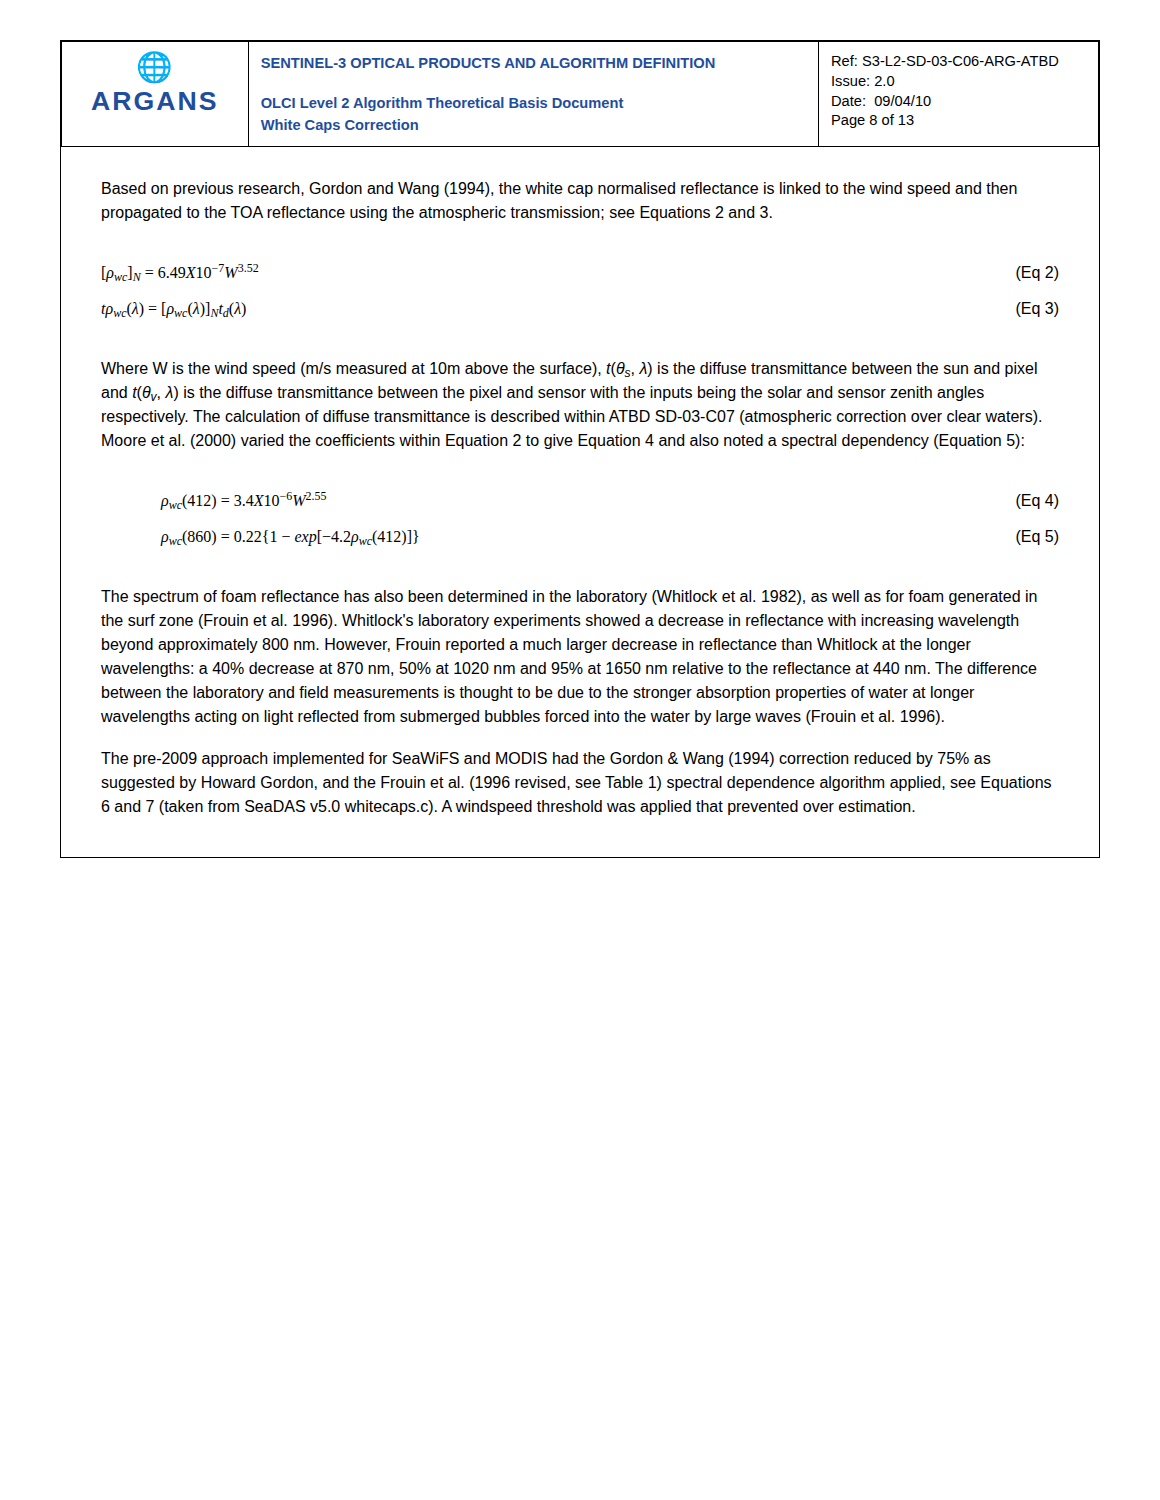| 🌐 ARGANS | SENTINEL-3 OPTICAL PRODUCTS AND ALGORITHM DEFINITION OLCI Level 2 Algorithm Theoretical Basis Document White Caps Correction | Ref: S3-L2-SD-03-C06-ARG-ATBD Issue: 2.0 Date: 09/04/10 Page 8 of 13 |
Based on previous research, Gordon and Wang (1994), the white cap normalised reflectance is linked to the wind speed and then propagated to the TOA reflectance using the atmospheric transmission; see Equations 2 and 3.
| [ ρ wc ] N = 6.49 X 10 −7 W 3.52 | (Eq 2) |
| tρ wc ( λ ) = [ ρ wc ( λ )] N t d ( λ ) | (Eq 3) |
Where W is the wind speed (m/s measured at 10m above the surface), t(θs, λ) is the diffuse transmittance between the sun and pixel and t(θv, λ) is the diffuse transmittance between the pixel and sensor with the inputs being the solar and sensor zenith angles respectively. The calculation of diffuse transmittance is described within ATBD SD-03-C07 (atmospheric correction over clear waters). Moore et al. (2000) varied the coefficients within Equation 2 to give Equation 4 and also noted a spectral dependency (Equation 5):
| ρ wc (412) = 3.4 X 10 −6 W 2.55 | (Eq 4) |
| ρ wc (860) = 0.22{1 − exp [−4.2 ρ wc (412)]} | (Eq 5) |
The spectrum of foam reflectance has also been determined in the laboratory (Whitlock et al. 1982), as well as for foam generated in the surf zone (Frouin et al. 1996). Whitlock's laboratory experiments showed a decrease in reflectance with increasing wavelength beyond approximately 800 nm. However, Frouin reported a much larger decrease in reflectance than Whitlock at the longer wavelengths: a 40% decrease at 870 nm, 50% at 1020 nm and 95% at 1650 nm relative to the reflectance at 440 nm. The difference between the laboratory and field measurements is thought to be due to the stronger absorption properties of water at longer wavelengths acting on light reflected from submerged bubbles forced into the water by large waves (Frouin et al. 1996).
The pre-2009 approach implemented for SeaWiFS and MODIS had the Gordon & Wang (1994) correction reduced by 75% as suggested by Howard Gordon, and the Frouin et al. (1996 revised, see Table 1) spectral dependence algorithm applied, see Equations 6 and 7 (taken from SeaDAS v5.0 whitecaps.c). A windspeed threshold was applied that prevented over estimation.